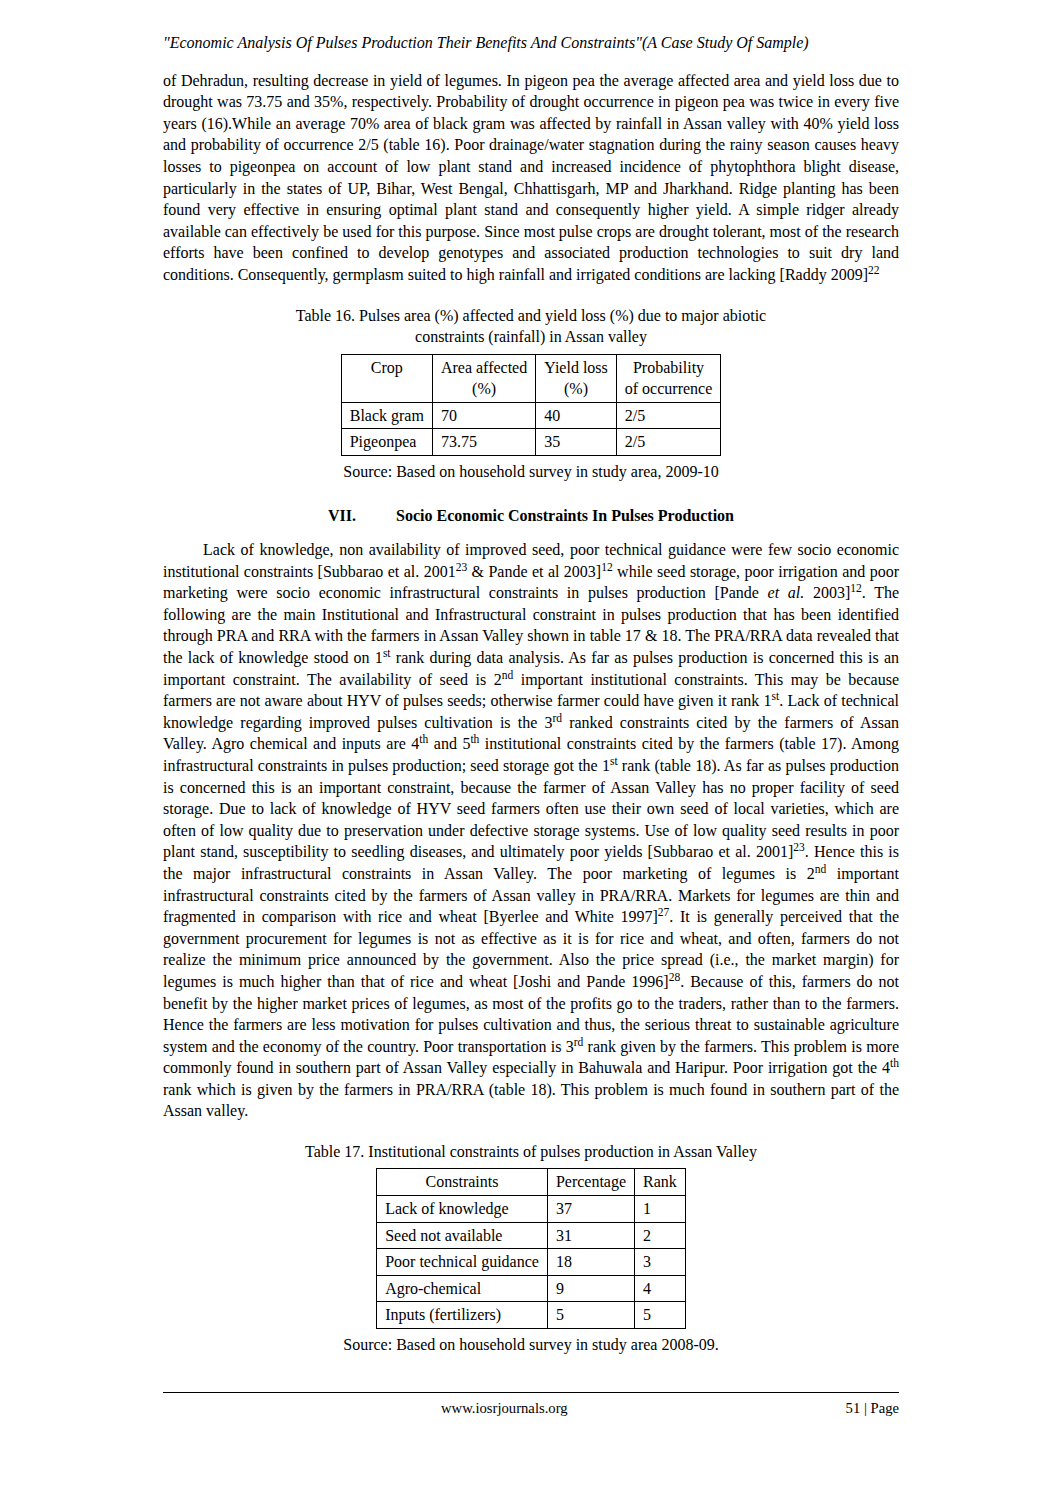"Economic Analysis Of Pulses Production Their Benefits And Constraints"(A Case Study Of Sample)
of Dehradun, resulting decrease in yield of legumes. In pigeon pea the average affected area and yield loss due to drought was 73.75 and 35%, respectively. Probability of drought occurrence in pigeon pea was twice in every five years (16).While an average 70% area of black gram was affected by rainfall in Assan valley with 40% yield loss and probability of occurrence 2/5 (table 16). Poor drainage/water stagnation during the rainy season causes heavy losses to pigeonpea on account of low plant stand and increased incidence of phytophthora blight disease, particularly in the states of UP, Bihar, West Bengal, Chhattisgarh, MP and Jharkhand. Ridge planting has been found very effective in ensuring optimal plant stand and consequently higher yield. A simple ridger already available can effectively be used for this purpose. Since most pulse crops are drought tolerant, most of the research efforts have been confined to develop genotypes and associated production technologies to suit dry land conditions. Consequently, germplasm suited to high rainfall and irrigated conditions are lacking [Raddy 2009]22
Table 16. Pulses area (%) affected and yield loss (%) due to major abiotic
constraints (rainfall) in Assan valley
| Crop | Area affected (%) | Yield loss (%) | Probability of occurrence |
| --- | --- | --- | --- |
| Black gram | 70 | 40 | 2/5 |
| Pigeonpea | 73.75 | 35 | 2/5 |
Source: Based on household survey in study area, 2009-10
VII. Socio Economic Constraints In Pulses Production
Lack of knowledge, non availability of improved seed, poor technical guidance were few socio economic institutional constraints [Subbarao et al. 200123 & Pande et al 2003]12 while seed storage, poor irrigation and poor marketing were socio economic infrastructural constraints in pulses production [Pande et al. 2003]12. The following are the main Institutional and Infrastructural constraint in pulses production that has been identified through PRA and RRA with the farmers in Assan Valley shown in table 17 & 18. The PRA/RRA data revealed that the lack of knowledge stood on 1st rank during data analysis. As far as pulses production is concerned this is an important constraint. The availability of seed is 2nd important institutional constraints. This may be because farmers are not aware about HYV of pulses seeds; otherwise farmer could have given it rank 1st. Lack of technical knowledge regarding improved pulses cultivation is the 3rd ranked constraints cited by the farmers of Assan Valley. Agro chemical and inputs are 4th and 5th institutional constraints cited by the farmers (table 17). Among infrastructural constraints in pulses production; seed storage got the 1st rank (table 18). As far as pulses production is concerned this is an important constraint, because the farmer of Assan Valley has no proper facility of seed storage. Due to lack of knowledge of HYV seed farmers often use their own seed of local varieties, which are often of low quality due to preservation under defective storage systems. Use of low quality seed results in poor plant stand, susceptibility to seedling diseases, and ultimately poor yields [Subbarao et al. 2001]23. Hence this is the major infrastructural constraints in Assan Valley. The poor marketing of legumes is 2nd important infrastructural constraints cited by the farmers of Assan valley in PRA/RRA. Markets for legumes are thin and fragmented in comparison with rice and wheat [Byerlee and White 1997]27. It is generally perceived that the government procurement for legumes is not as effective as it is for rice and wheat, and often, farmers do not realize the minimum price announced by the government. Also the price spread (i.e., the market margin) for legumes is much higher than that of rice and wheat [Joshi and Pande 1996]28. Because of this, farmers do not benefit by the higher market prices of legumes, as most of the profits go to the traders, rather than to the farmers. Hence the farmers are less motivation for pulses cultivation and thus, the serious threat to sustainable agriculture system and the economy of the country. Poor transportation is 3rd rank given by the farmers. This problem is more commonly found in southern part of Assan Valley especially in Bahuwala and Haripur. Poor irrigation got the 4th rank which is given by the farmers in PRA/RRA (table 18). This problem is much found in southern part of the Assan valley.
Table 17. Institutional constraints of pulses production in Assan Valley
| Constraints | Percentage | Rank |
| --- | --- | --- |
| Lack of knowledge | 37 | 1 |
| Seed not available | 31 | 2 |
| Poor technical guidance | 18 | 3 |
| Agro-chemical | 9 | 4 |
| Inputs (fertilizers) | 5 | 5 |
Source: Based on household survey in study area 2008-09.
www.iosrjournals.org 51 | Page